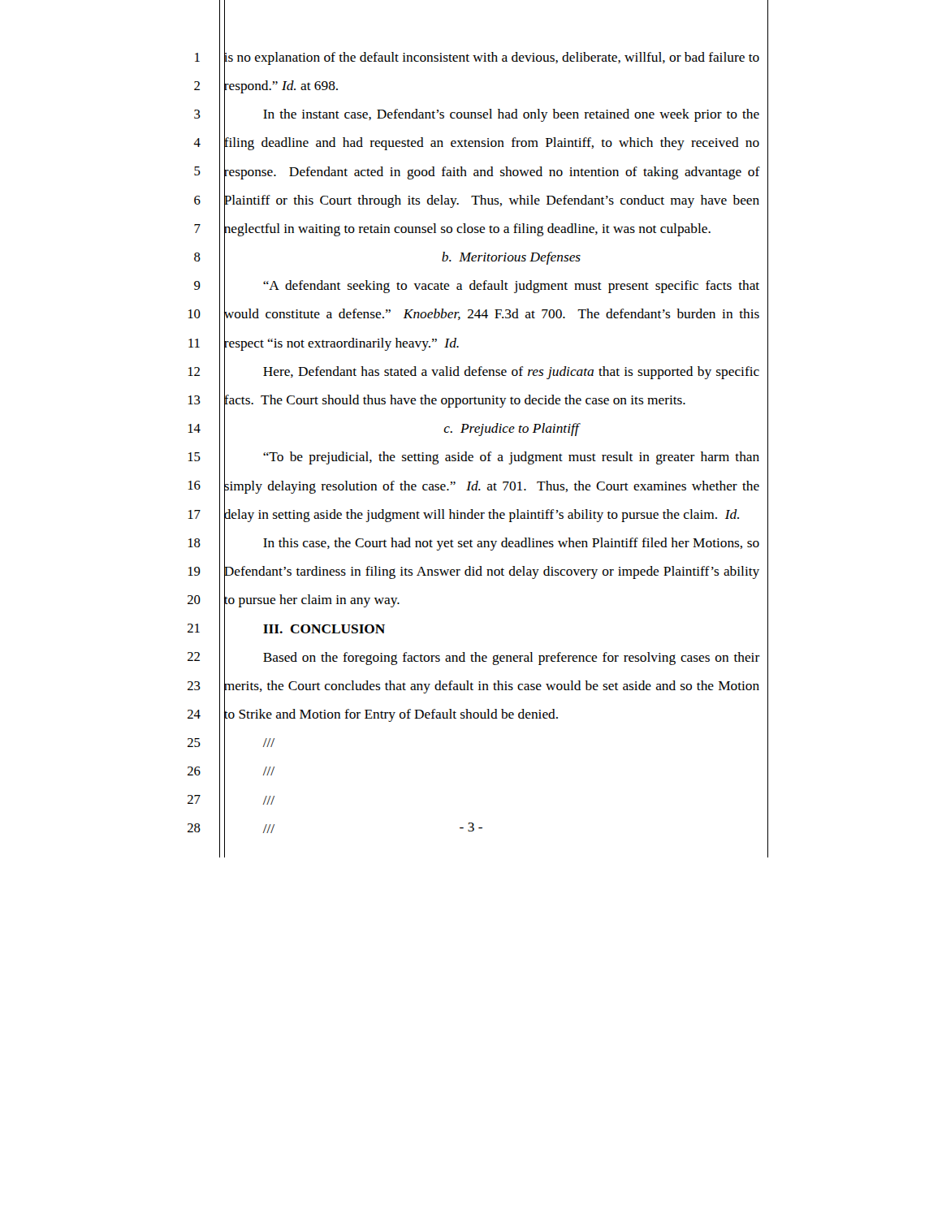1
2
3
4
5
6
7
8
9
10
11
12
13
14
15
16
17
18
19
20
21
22
23
24
25
26
27
28
is no explanation of the default inconsistent with a devious, deliberate, willful, or bad failure to respond.” Id. at 698.
In the instant case, Defendant’s counsel had only been retained one week prior to the filing deadline and had requested an extension from Plaintiff, to which they received no response. Defendant acted in good faith and showed no intention of taking advantage of Plaintiff or this Court through its delay. Thus, while Defendant’s conduct may have been neglectful in waiting to retain counsel so close to a filing deadline, it was not culpable.
b. Meritorious Defenses
“A defendant seeking to vacate a default judgment must present specific facts that would constitute a defense.” Knoebber, 244 F.3d at 700. The defendant’s burden in this respect “is not extraordinarily heavy.” Id.
Here, Defendant has stated a valid defense of res judicata that is supported by specific facts. The Court should thus have the opportunity to decide the case on its merits.
c. Prejudice to Plaintiff
“To be prejudicial, the setting aside of a judgment must result in greater harm than simply delaying resolution of the case.” Id. at 701. Thus, the Court examines whether the delay in setting aside the judgment will hinder the plaintiff’s ability to pursue the claim. Id.
In this case, the Court had not yet set any deadlines when Plaintiff filed her Motions, so Defendant’s tardiness in filing its Answer did not delay discovery or impede Plaintiff’s ability to pursue her claim in any way.
III. CONCLUSION
Based on the foregoing factors and the general preference for resolving cases on their merits, the Court concludes that any default in this case would be set aside and so the Motion to Strike and Motion for Entry of Default should be denied.
///
///
///
///
- 3 -